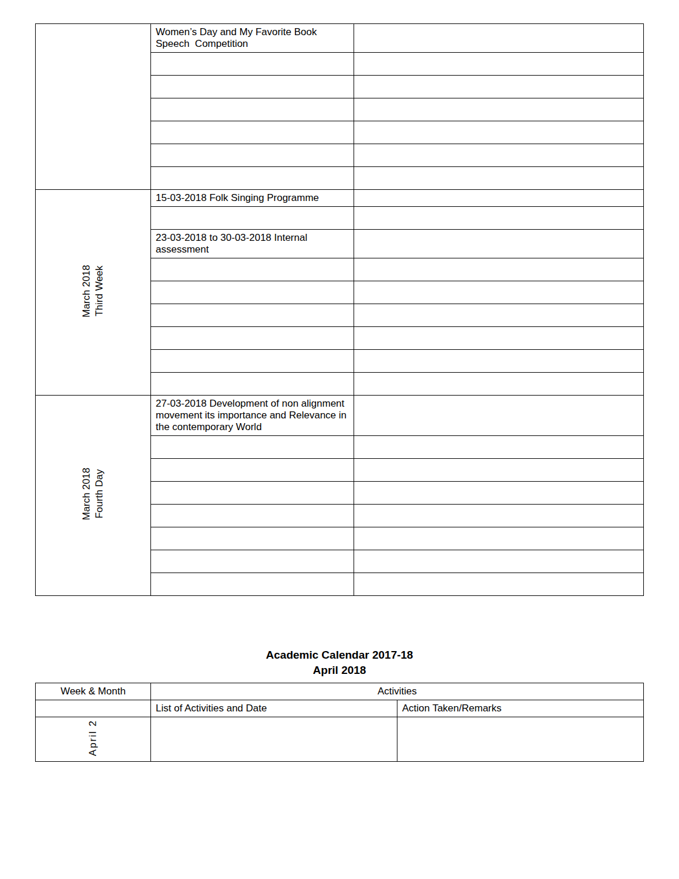| | Women’s Day and My Favorite Book Speech Competition | |
| March 2018 Third Week | 15-03-2018 Folk Singing Programme | |
| 23-03-2018 to 30-03-2018 Internal assessment | |
| March 2018 Fourth Day | 27-03-2018 Development of non alignment movement its importance and Relevance in the contemporary World | |
Academic Calendar 2017-18
April 2018
| Week & Month | Activities |
| | List of Activities and Date | Action Taken/Remarks |
| April 2 | | |